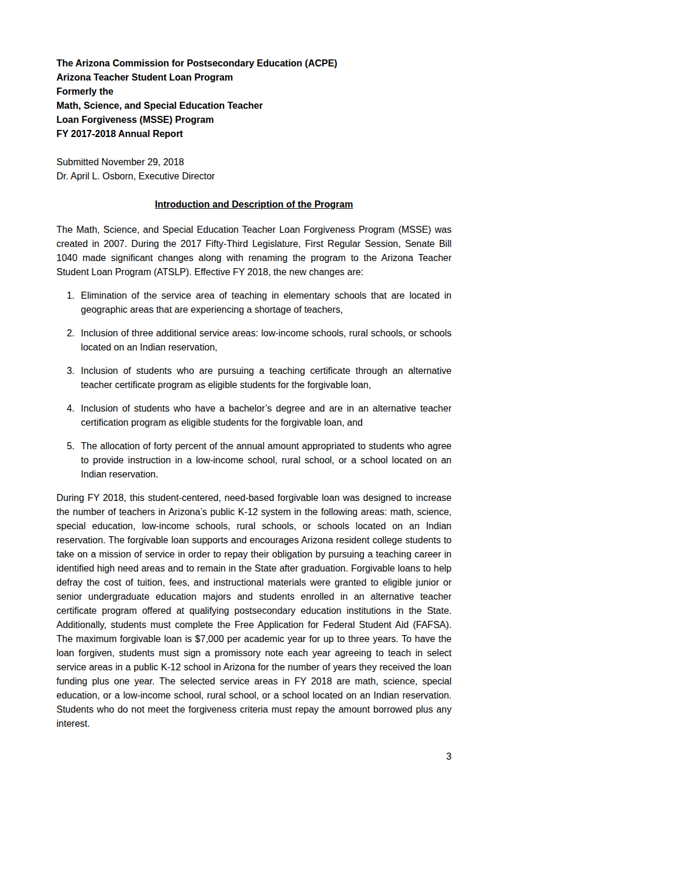The Arizona Commission for Postsecondary Education (ACPE)
Arizona Teacher Student Loan Program
Formerly the
Math, Science, and Special Education Teacher
Loan Forgiveness (MSSE) Program
FY 2017-2018 Annual Report
Submitted November 29, 2018
Dr. April L. Osborn, Executive Director
Introduction and Description of the Program
The Math, Science, and Special Education Teacher Loan Forgiveness Program (MSSE) was created in 2007. During the 2017 Fifty-Third Legislature, First Regular Session, Senate Bill 1040 made significant changes along with renaming the program to the Arizona Teacher Student Loan Program (ATSLP). Effective FY 2018, the new changes are:
Elimination of the service area of teaching in elementary schools that are located in geographic areas that are experiencing a shortage of teachers,
Inclusion of three additional service areas: low-income schools, rural schools, or schools located on an Indian reservation,
Inclusion of students who are pursuing a teaching certificate through an alternative teacher certificate program as eligible students for the forgivable loan,
Inclusion of students who have a bachelor’s degree and are in an alternative teacher certification program as eligible students for the forgivable loan, and
The allocation of forty percent of the annual amount appropriated to students who agree to provide instruction in a low-income school, rural school, or a school located on an Indian reservation.
During FY 2018, this student-centered, need-based forgivable loan was designed to increase the number of teachers in Arizona’s public K-12 system in the following areas: math, science, special education, low-income schools, rural schools, or schools located on an Indian reservation. The forgivable loan supports and encourages Arizona resident college students to take on a mission of service in order to repay their obligation by pursuing a teaching career in identified high need areas and to remain in the State after graduation. Forgivable loans to help defray the cost of tuition, fees, and instructional materials were granted to eligible junior or senior undergraduate education majors and students enrolled in an alternative teacher certificate program offered at qualifying postsecondary education institutions in the State. Additionally, students must complete the Free Application for Federal Student Aid (FAFSA). The maximum forgivable loan is $7,000 per academic year for up to three years. To have the loan forgiven, students must sign a promissory note each year agreeing to teach in select service areas in a public K-12 school in Arizona for the number of years they received the loan funding plus one year. The selected service areas in FY 2018 are math, science, special education, or a low-income school, rural school, or a school located on an Indian reservation. Students who do not meet the forgiveness criteria must repay the amount borrowed plus any interest.
3